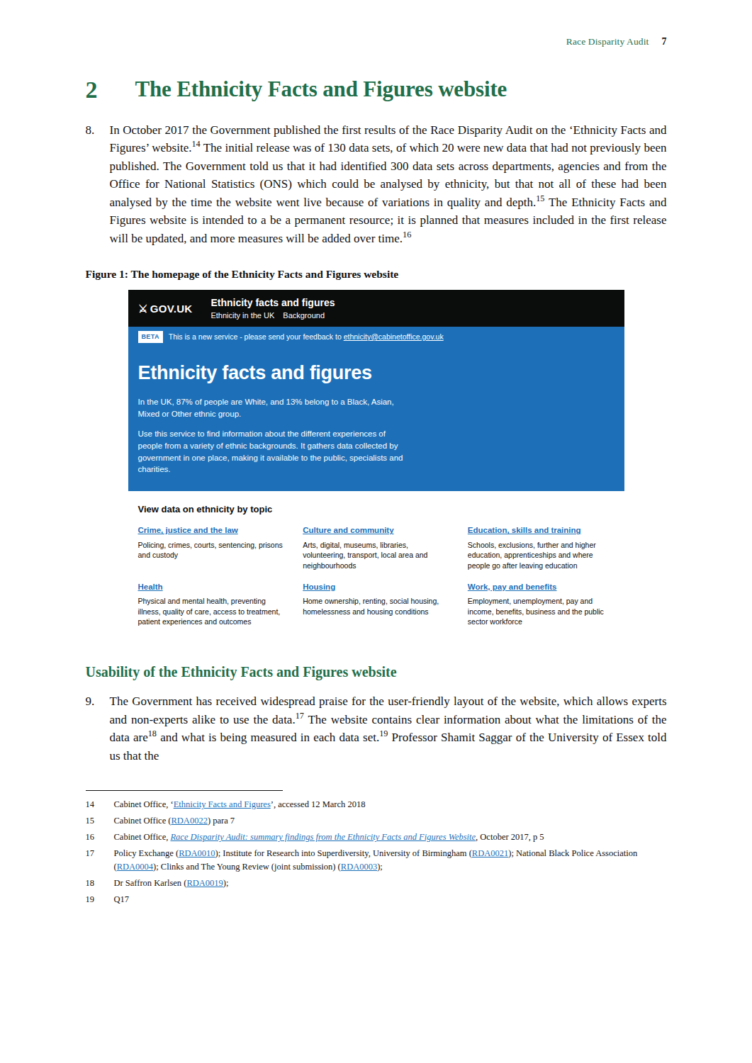Race Disparity Audit 7
2
The Ethnicity Facts and Figures website
8.
In October 2017 the Government published the first results of the Race Disparity Audit on the ‘Ethnicity Facts and Figures’ website.14 The initial release was of 130 data sets, of which 20 were new data that had not previously been published. The Government told us that it had identified 300 data sets across departments, agencies and from the Office for National Statistics (ONS) which could be analysed by ethnicity, but that not all of these had been analysed by the time the website went live because of variations in quality and depth.15 The Ethnicity Facts and Figures website is intended to a be a permanent resource; it is planned that measures included in the first release will be updated, and more measures will be added over time.16
Figure 1: The homepage of the Ethnicity Facts and Figures website
⚔GOV.UK
Ethnicity facts and figures
Ethnicity in the UK Background
BETA This is a new service - please send your feedback to ethnicity@cabinetoffice.gov.uk
Ethnicity facts and figures
In the UK, 87% of people are White, and 13% belong to a Black, Asian, Mixed or Other ethnic group.
Use this service to find information about the different experiences of people from a variety of ethnic backgrounds. It gathers data collected by government in one place, making it available to the public, specialists and charities.
View data on ethnicity by topic
Crime, justice and the law
Policing, crimes, courts, sentencing, prisons and custody
Culture and community
Arts, digital, museums, libraries, volunteering, transport, local area and neighbourhoods
Education, skills and training
Schools, exclusions, further and higher education, apprenticeships and where people go after leaving education
Health
Physical and mental health, preventing illness, quality of care, access to treatment, patient experiences and outcomes
Housing
Home ownership, renting, social housing, homelessness and housing conditions
Work, pay and benefits
Employment, unemployment, pay and income, benefits, business and the public sector workforce
Usability of the Ethnicity Facts and Figures website
9.
The Government has received widespread praise for the user-friendly layout of the website, which allows experts and non-experts alike to use the data.17 The website contains clear information about what the limitations of the data are18 and what is being measured in each data set.19 Professor Shamit Saggar of the University of Essex told us that the
14
Cabinet Office, ‘Ethnicity Facts and Figures’, accessed 12 March 2018
15
Cabinet Office (RDA0022) para 7
16
Cabinet Office, Race Disparity Audit: summary findings from the Ethnicity Facts and Figures Website, October 2017, p 5
17
Policy Exchange (RDA0010); Institute for Research into Superdiversity, University of Birmingham (RDA0021); National Black Police Association (RDA0004); Clinks and The Young Review (joint submission) (RDA0003);
18
Dr Saffron Karlsen (RDA0019);
19
Q17